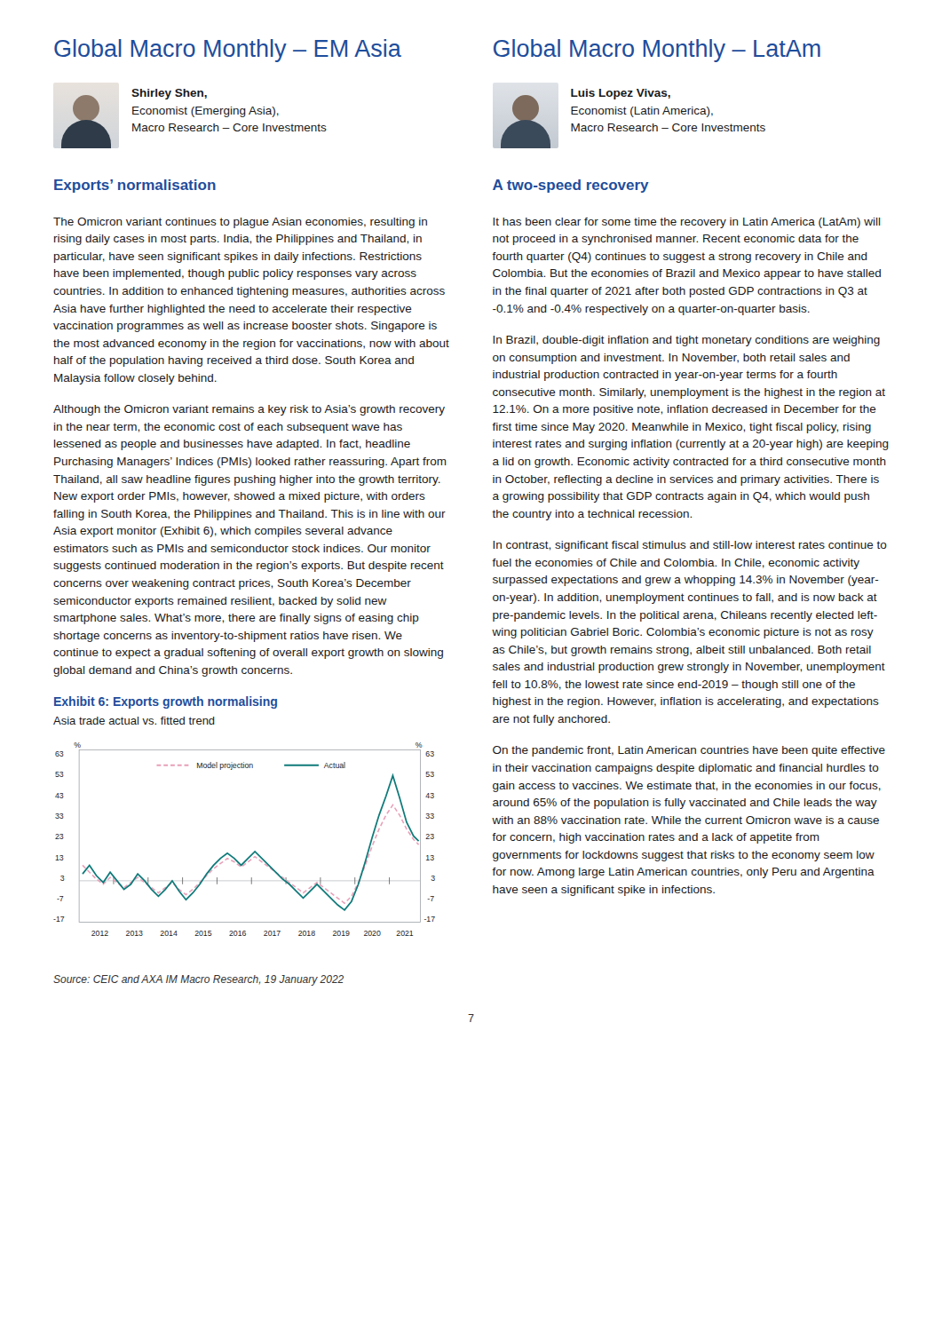Global Macro Monthly – EM Asia
Shirley Shen,
Economist (Emerging Asia),
Macro Research – Core Investments
Exports’ normalisation
The Omicron variant continues to plague Asian economies, resulting in rising daily cases in most parts. India, the Philippines and Thailand, in particular, have seen significant spikes in daily infections. Restrictions have been implemented, though public policy responses vary across countries. In addition to enhanced tightening measures, authorities across Asia have further highlighted the need to accelerate their respective vaccination programmes as well as increase booster shots. Singapore is the most advanced economy in the region for vaccinations, now with about half of the population having received a third dose. South Korea and Malaysia follow closely behind.
Although the Omicron variant remains a key risk to Asia’s growth recovery in the near term, the economic cost of each subsequent wave has lessened as people and businesses have adapted. In fact, headline Purchasing Managers’ Indices (PMIs) looked rather reassuring. Apart from Thailand, all saw headline figures pushing higher into the growth territory. New export order PMIs, however, showed a mixed picture, with orders falling in South Korea, the Philippines and Thailand. This is in line with our Asia export monitor (Exhibit 6), which compiles several advance estimators such as PMIs and semiconductor stock indices. Our monitor suggests continued moderation in the region’s exports. But despite recent concerns over weakening contract prices, South Korea’s December semiconductor exports remained resilient, backed by solid new smartphone sales. What’s more, there are finally signs of easing chip shortage concerns as inventory-to-shipment ratios have risen. We continue to expect a gradual softening of overall export growth on slowing global demand and China’s growth concerns.
Exhibit 6: Exports growth normalising
Asia trade actual vs. fitted trend
63 53 43 33 23 13 3 -7 -17 63 53 43 33 23 13 3 -7 -17 % % Model projection Actual 2012 2013 2014 2015 2016 2017 2018 2019 2020 2021
Source: CEIC and AXA IM Macro Research, 19 January 2022
Global Macro Monthly – LatAm
Luis Lopez Vivas,
Economist (Latin America),
Macro Research – Core Investments
A two-speed recovery
It has been clear for some time the recovery in Latin America (LatAm) will not proceed in a synchronised manner. Recent economic data for the fourth quarter (Q4) continues to suggest a strong recovery in Chile and Colombia. But the economies of Brazil and Mexico appear to have stalled in the final quarter of 2021 after both posted GDP contractions in Q3 at -0.1% and -0.4% respectively on a quarter-on-quarter basis.
In Brazil, double-digit inflation and tight monetary conditions are weighing on consumption and investment. In November, both retail sales and industrial production contracted in year-on-year terms for a fourth consecutive month. Similarly, unemployment is the highest in the region at 12.1%. On a more positive note, inflation decreased in December for the first time since May 2020. Meanwhile in Mexico, tight fiscal policy, rising interest rates and surging inflation (currently at a 20-year high) are keeping a lid on growth. Economic activity contracted for a third consecutive month in October, reflecting a decline in services and primary activities. There is a growing possibility that GDP contracts again in Q4, which would push the country into a technical recession.
In contrast, significant fiscal stimulus and still-low interest rates continue to fuel the economies of Chile and Colombia. In Chile, economic activity surpassed expectations and grew a whopping 14.3% in November (year-on-year). In addition, unemployment continues to fall, and is now back at pre-pandemic levels. In the political arena, Chileans recently elected left-wing politician Gabriel Boric. Colombia’s economic picture is not as rosy as Chile’s, but growth remains strong, albeit still unbalanced. Both retail sales and industrial production grew strongly in November, unemployment fell to 10.8%, the lowest rate since end-2019 – though still one of the highest in the region. However, inflation is accelerating, and expectations are not fully anchored.
On the pandemic front, Latin American countries have been quite effective in their vaccination campaigns despite diplomatic and financial hurdles to gain access to vaccines. We estimate that, in the economies in our focus, around 65% of the population is fully vaccinated and Chile leads the way with an 88% vaccination rate. While the current Omicron wave is a cause for concern, high vaccination rates and a lack of appetite from governments for lockdowns suggest that risks to the economy seem low for now. Among large Latin American countries, only Peru and Argentina have seen a significant spike in infections.
7